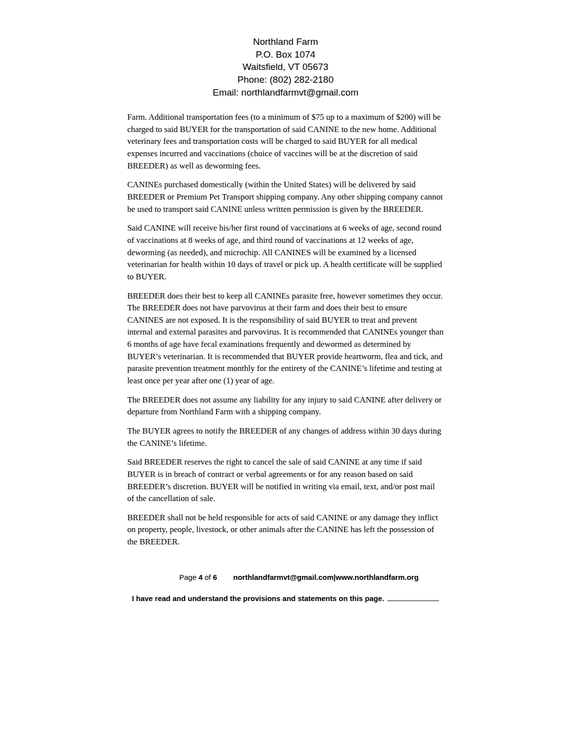Northland Farm
P.O. Box 1074
Waitsfield, VT 05673
Phone: (802) 282-2180
Email: northlandfarmvt@gmail.com
Farm. Additional transportation fees (to a minimum of $75 up to a maximum of $200) will be charged to said BUYER for the transportation of said CANINE to the new home. Additional veterinary fees and transportation costs will be charged to said BUYER for all medical expenses incurred and vaccinations (choice of vaccines will be at the discretion of said BREEDER) as well as deworming fees.
CANINEs purchased domestically (within the United States) will be delivered by said BREEDER or Premium Pet Transport shipping company. Any other shipping company cannot be used to transport said CANINE unless written permission is given by the BREEDER.
Said CANINE will receive his/her first round of vaccinations at 6 weeks of age, second round of vaccinations at 8 weeks of age, and third round of vaccinations at 12 weeks of age, deworming (as needed), and microchip. All CANINES will be examined by a licensed veterinarian for health within 10 days of travel or pick up. A health certificate will be supplied to BUYER.
BREEDER does their best to keep all CANINEs parasite free, however sometimes they occur. The BREEDER does not have parvovirus at their farm and does their best to ensure CANINES are not exposed. It is the responsibility of said BUYER to treat and prevent internal and external parasites and parvovirus. It is recommended that CANINEs younger than 6 months of age have fecal examinations frequently and dewormed as determined by BUYER’s veterinarian. It is recommended that BUYER provide heartworm, flea and tick, and parasite prevention treatment monthly for the entirety of the CANINE’s lifetime and testing at least once per year after one (1) year of age.
The BREEDER does not assume any liability for any injury to said CANINE after delivery or departure from Northland Farm with a shipping company.
The BUYER agrees to notify the BREEDER of any changes of address within 30 days during the CANINE’s lifetime.
Said BREEDER reserves the right to cancel the sale of said CANINE at any time if said BUYER is in breach of contract or verbal agreements or for any reason based on said BREEDER’s discretion. BUYER will be notified in writing via email, text, and/or post mail of the cancellation of sale.
BREEDER shall not be held responsible for acts of said CANINE or any damage they inflict on property, people, livestock, or other animals after the CANINE has left the possession of the BREEDER.
Page 4 of 6 northlandfarmvt@gmail.com|www.northlandfarm.org
I have read and understand the provisions and statements on this page.